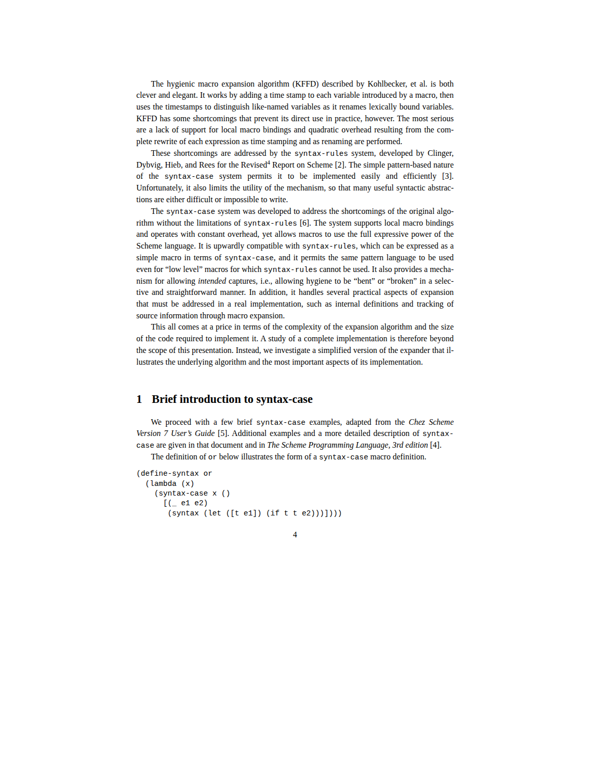The hygienic macro expansion algorithm (KFFD) described by Kohlbecker, et al. is both clever and elegant. It works by adding a time stamp to each variable introduced by a macro, then uses the timestamps to distinguish like-named variables as it renames lexically bound variables. KFFD has some shortcomings that prevent its direct use in practice, however. The most serious are a lack of support for local macro bindings and quadratic overhead resulting from the complete rewrite of each expression as time stamping and as renaming are performed.
These shortcomings are addressed by the syntax-rules system, developed by Clinger, Dybvig, Hieb, and Rees for the Revised4 Report on Scheme [2]. The simple pattern-based nature of the syntax-case system permits it to be implemented easily and efficiently [3]. Unfortunately, it also limits the utility of the mechanism, so that many useful syntactic abstractions are either difficult or impossible to write.
The syntax-case system was developed to address the shortcomings of the original algorithm without the limitations of syntax-rules [6]. The system supports local macro bindings and operates with constant overhead, yet allows macros to use the full expressive power of the Scheme language. It is upwardly compatible with syntax-rules, which can be expressed as a simple macro in terms of syntax-case, and it permits the same pattern language to be used even for “low level” macros for which syntax-rules cannot be used. It also provides a mechanism for allowing intended captures, i.e., allowing hygiene to be “bent” or “broken” in a selective and straightforward manner. In addition, it handles several practical aspects of expansion that must be addressed in a real implementation, such as internal definitions and tracking of source information through macro expansion.
This all comes at a price in terms of the complexity of the expansion algorithm and the size of the code required to implement it. A study of a complete implementation is therefore beyond the scope of this presentation. Instead, we investigate a simplified version of the expander that illustrates the underlying algorithm and the most important aspects of its implementation.
1 Brief introduction to syntax-case
We proceed with a few brief syntax-case examples, adapted from the Chez Scheme Version 7 User’s Guide [5]. Additional examples and a more detailed description of syntax-case are given in that document and in The Scheme Programming Language, 3rd edition [4].
The definition of or below illustrates the form of a syntax-case macro definition.
(define-syntax or
  (lambda (x)
    (syntax-case x ()
      [(_ e1 e2)
       (syntax (let ([t e1]) (if t t e2)))])))
4